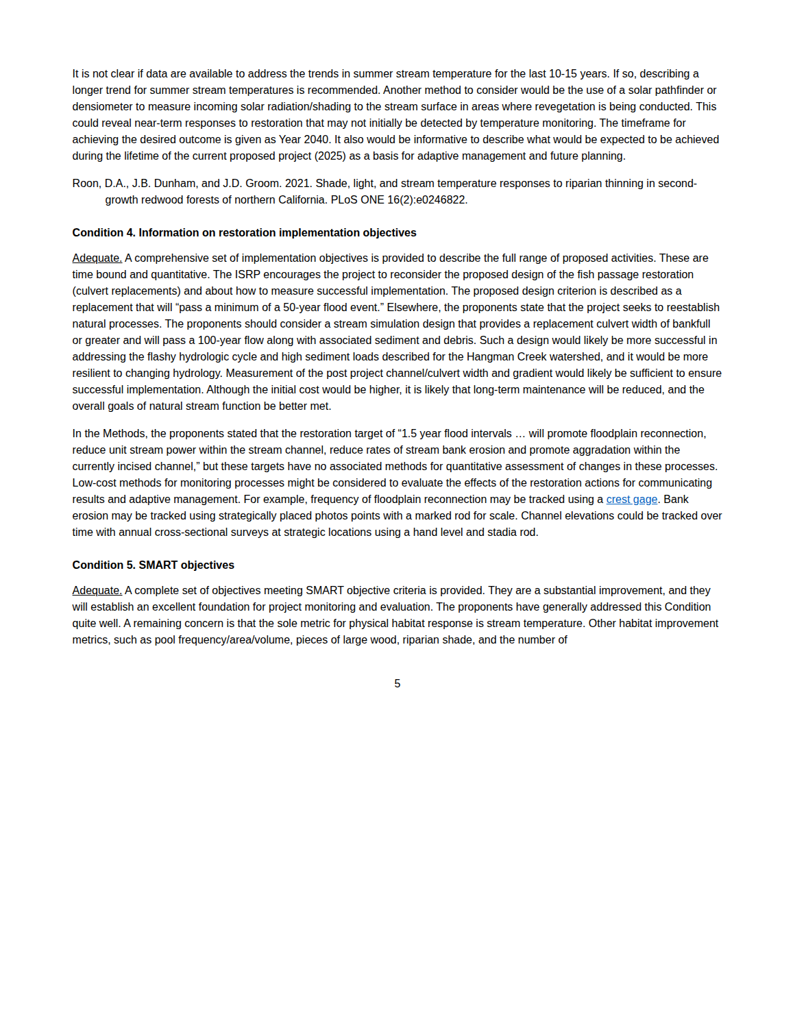It is not clear if data are available to address the trends in summer stream temperature for the last 10-15 years. If so, describing a longer trend for summer stream temperatures is recommended. Another method to consider would be the use of a solar pathfinder or densiometer to measure incoming solar radiation/shading to the stream surface in areas where revegetation is being conducted. This could reveal near-term responses to restoration that may not initially be detected by temperature monitoring. The timeframe for achieving the desired outcome is given as Year 2040. It also would be informative to describe what would be expected to be achieved during the lifetime of the current proposed project (2025) as a basis for adaptive management and future planning.
Roon, D.A., J.B. Dunham, and J.D. Groom. 2021. Shade, light, and stream temperature responses to riparian thinning in second-growth redwood forests of northern California. PLoS ONE 16(2):e0246822.
Condition 4. Information on restoration implementation objectives
Adequate. A comprehensive set of implementation objectives is provided to describe the full range of proposed activities. These are time bound and quantitative. The ISRP encourages the project to reconsider the proposed design of the fish passage restoration (culvert replacements) and about how to measure successful implementation. The proposed design criterion is described as a replacement that will “pass a minimum of a 50-year flood event.” Elsewhere, the proponents state that the project seeks to reestablish natural processes. The proponents should consider a stream simulation design that provides a replacement culvert width of bankfull or greater and will pass a 100-year flow along with associated sediment and debris. Such a design would likely be more successful in addressing the flashy hydrologic cycle and high sediment loads described for the Hangman Creek watershed, and it would be more resilient to changing hydrology. Measurement of the post project channel/culvert width and gradient would likely be sufficient to ensure successful implementation. Although the initial cost would be higher, it is likely that long-term maintenance will be reduced, and the overall goals of natural stream function be better met.
In the Methods, the proponents stated that the restoration target of “1.5 year flood intervals … will promote floodplain reconnection, reduce unit stream power within the stream channel, reduce rates of stream bank erosion and promote aggradation within the currently incised channel,” but these targets have no associated methods for quantitative assessment of changes in these processes. Low-cost methods for monitoring processes might be considered to evaluate the effects of the restoration actions for communicating results and adaptive management. For example, frequency of floodplain reconnection may be tracked using a crest gage. Bank erosion may be tracked using strategically placed photos points with a marked rod for scale. Channel elevations could be tracked over time with annual cross-sectional surveys at strategic locations using a hand level and stadia rod.
Condition 5. SMART objectives
Adequate. A complete set of objectives meeting SMART objective criteria is provided. They are a substantial improvement, and they will establish an excellent foundation for project monitoring and evaluation. The proponents have generally addressed this Condition quite well. A remaining concern is that the sole metric for physical habitat response is stream temperature. Other habitat improvement metrics, such as pool frequency/area/volume, pieces of large wood, riparian shade, and the number of
5